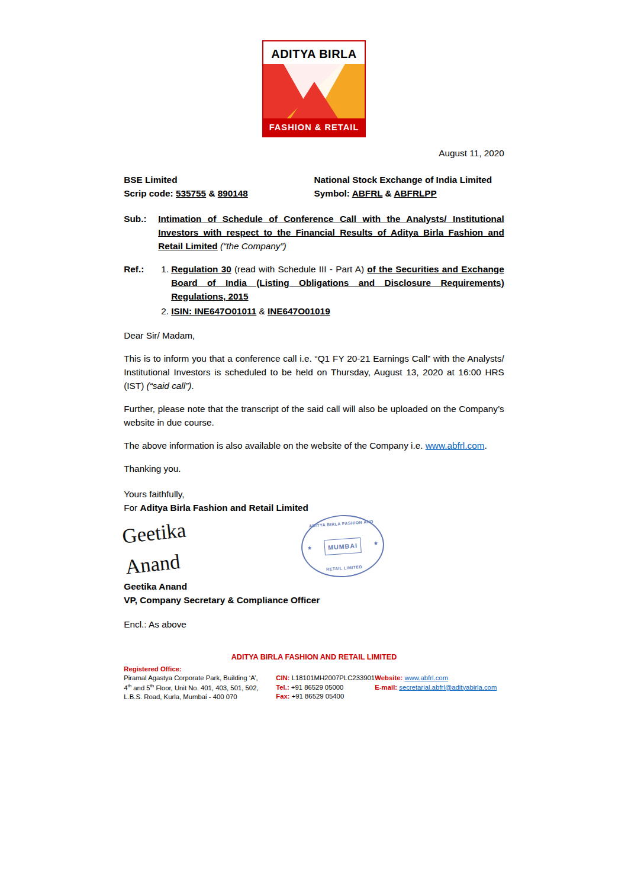ADITYA BIRLA
FASHION & RETAIL
August 11, 2020
BSE Limited
Scrip code: 535755 & 890148
National Stock Exchange of India Limited
Symbol: ABFRL & ABFRLPP
Sub.:
Intimation of Schedule of Conference Call with the Analysts/ Institutional Investors with respect to the Financial Results of Aditya Birla Fashion and Retail Limited (“the Company”)
Ref.:
Regulation 30 (read with Schedule III - Part A) of the Securities and Exchange Board of India (Listing Obligations and Disclosure Requirements) Regulations, 2015
ISIN: INE647O01011 & INE647O01019
Dear Sir/ Madam,
This is to inform you that a conference call i.e. “Q1 FY 20-21 Earnings Call” with the Analysts/ Institutional Investors is scheduled to be held on Thursday, August 13, 2020 at 16:00 HRS (IST) (“said call”).
Further, please note that the transcript of the said call will also be uploaded on the Company’s website in due course.
The above information is also available on the website of the Company i.e. www.abfrl.com.
Thanking you.
Yours faithfully,
For Aditya Birla Fashion and Retail Limited
Geetika
Anand
ADITYA BIRLA FASHION AND
★
MUMBAI
★
RETAIL LIMITED
Geetika Anand
VP, Company Secretary & Compliance Officer
Encl.: As above
ADITYA BIRLA FASHION AND RETAIL LIMITED
Registered Office:
Piramal Agastya Corporate Park, Building ‘A’,
4th and 5th Floor, Unit No. 401, 403, 501, 502,
L.B.S. Road, Kurla, Mumbai - 400 070
CIN: L18101MH2007PLC233901
Tel.: +91 86529 05000
Fax: +91 86529 05400
Website: www.abfrl.com
E-mail: secretarial.abfrl@adityabirla.com